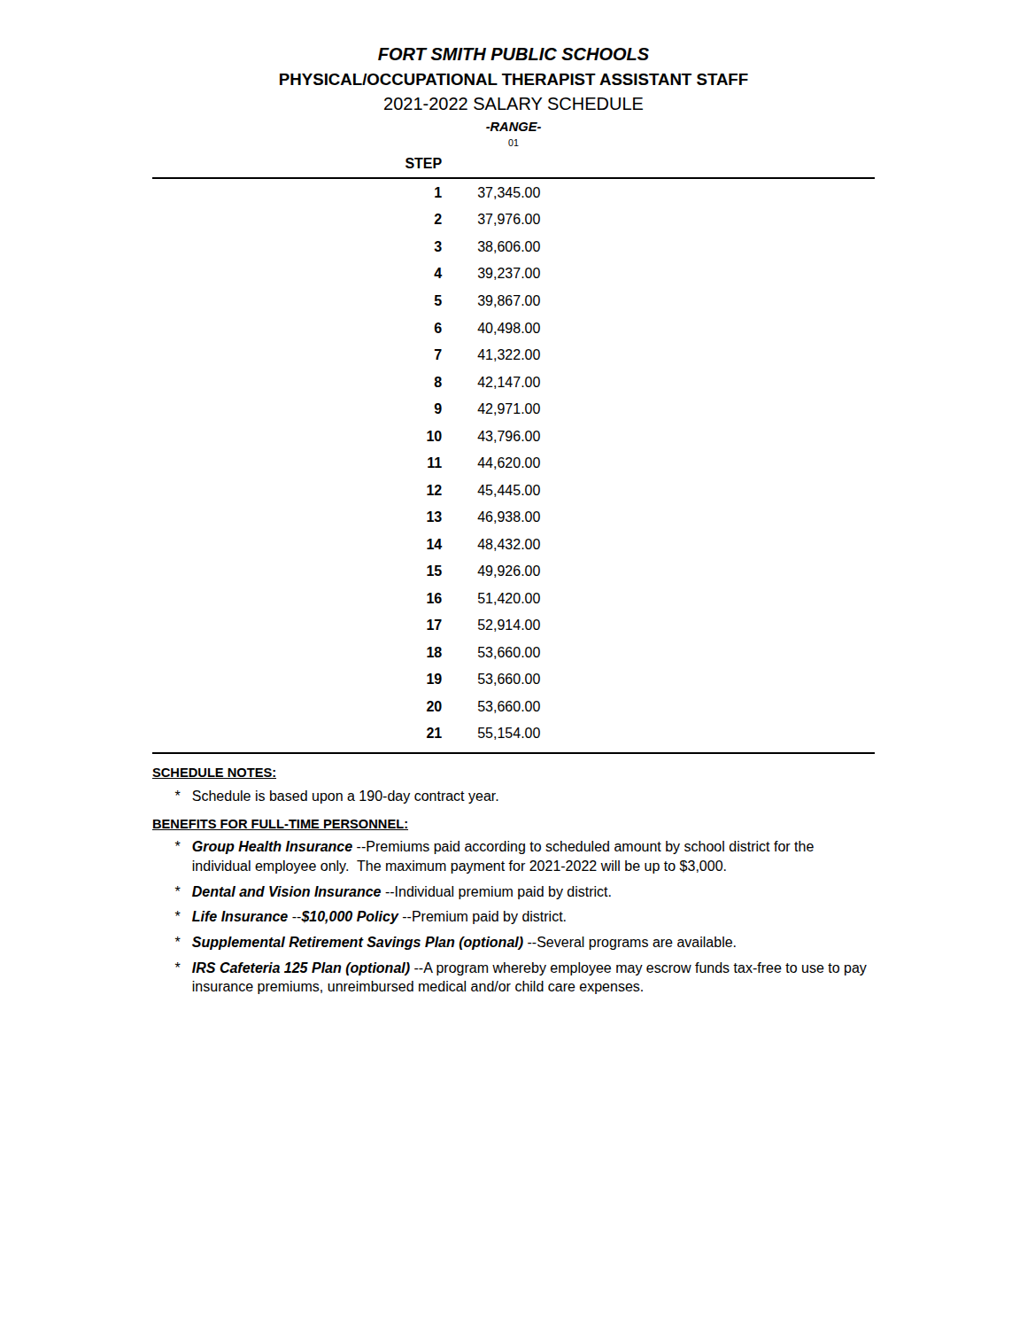FORT SMITH PUBLIC SCHOOLS
PHYSICAL/OCCUPATIONAL THERAPIST ASSISTANT STAFF
2021-2022 SALARY SCHEDULE
-RANGE-
01
| STEP | |
| --- | --- |
| 1 | 37,345.00 |
| 2 | 37,976.00 |
| 3 | 38,606.00 |
| 4 | 39,237.00 |
| 5 | 39,867.00 |
| 6 | 40,498.00 |
| 7 | 41,322.00 |
| 8 | 42,147.00 |
| 9 | 42,971.00 |
| 10 | 43,796.00 |
| 11 | 44,620.00 |
| 12 | 45,445.00 |
| 13 | 46,938.00 |
| 14 | 48,432.00 |
| 15 | 49,926.00 |
| 16 | 51,420.00 |
| 17 | 52,914.00 |
| 18 | 53,660.00 |
| 19 | 53,660.00 |
| 20 | 53,660.00 |
| 21 | 55,154.00 |
SCHEDULE NOTES:
Schedule is based upon a 190-day contract year.
BENEFITS FOR FULL-TIME PERSONNEL:
Group Health Insurance --Premiums paid according to scheduled amount by school district for the individual employee only. The maximum payment for 2021-2022 will be up to $3,000.
Dental and Vision Insurance --Individual premium paid by district.
Life Insurance --$10,000 Policy --Premium paid by district.
Supplemental Retirement Savings Plan (optional) --Several programs are available.
IRS Cafeteria 125 Plan (optional) --A program whereby employee may escrow funds tax-free to use to pay insurance premiums, unreimbursed medical and/or child care expenses.